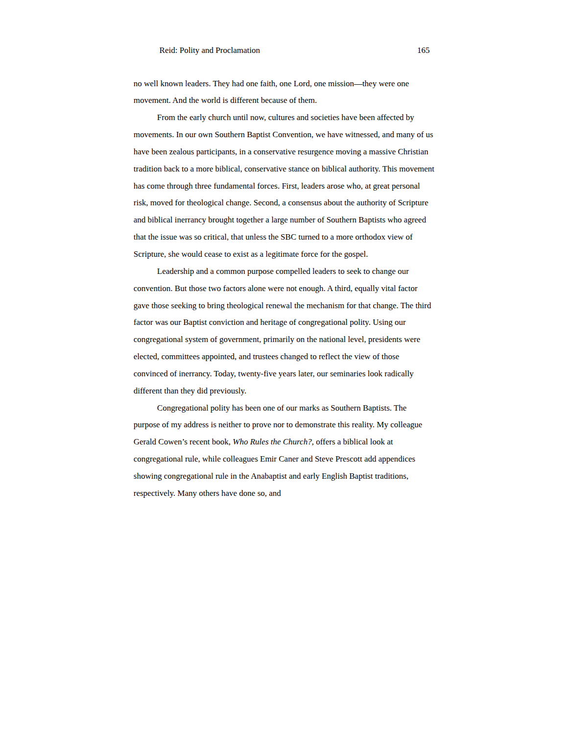Reid: Polity and Proclamation 165
no well known leaders. They had one faith, one Lord, one mission—they were one movement. And the world is different because of them.
From the early church until now, cultures and societies have been affected by movements. In our own Southern Baptist Convention, we have witnessed, and many of us have been zealous participants, in a conservative resurgence moving a massive Christian tradition back to a more biblical, conservative stance on biblical authority. This movement has come through three fundamental forces. First, leaders arose who, at great personal risk, moved for theological change. Second, a consensus about the authority of Scripture and biblical inerrancy brought together a large number of Southern Baptists who agreed that the issue was so critical, that unless the SBC turned to a more orthodox view of Scripture, she would cease to exist as a legitimate force for the gospel.
Leadership and a common purpose compelled leaders to seek to change our convention. But those two factors alone were not enough. A third, equally vital factor gave those seeking to bring theological renewal the mechanism for that change. The third factor was our Baptist conviction and heritage of congregational polity. Using our congregational system of government, primarily on the national level, presidents were elected, committees appointed, and trustees changed to reflect the view of those convinced of inerrancy. Today, twenty-five years later, our seminaries look radically different than they did previously.
Congregational polity has been one of our marks as Southern Baptists. The purpose of my address is neither to prove nor to demonstrate this reality. My colleague Gerald Cowen’s recent book, Who Rules the Church?, offers a biblical look at congregational rule, while colleagues Emir Caner and Steve Prescott add appendices showing congregational rule in the Anabaptist and early English Baptist traditions, respectively. Many others have done so, and